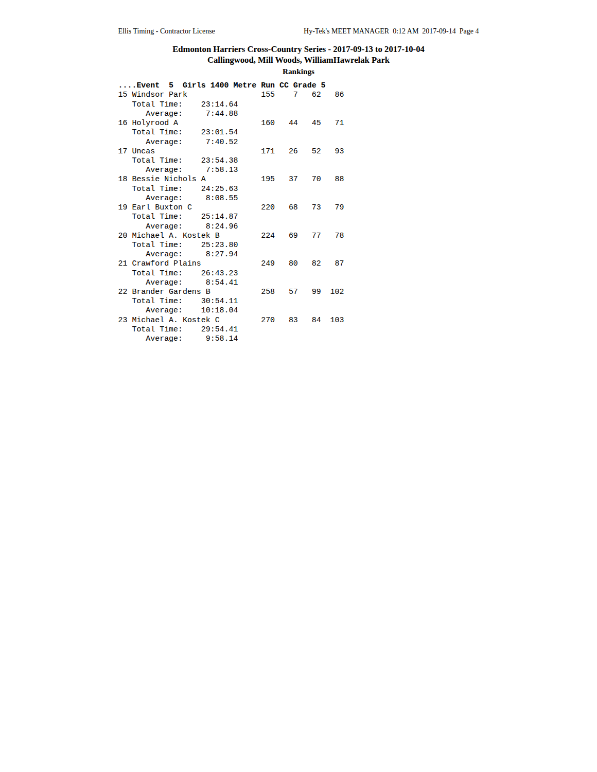Ellis Timing - Contractor License
Hy-Tek's MEET MANAGER 0:12 AM 2017-09-14 Page 4
Edmonton Harriers Cross-Country Series - 2017-09-13 to 2017-10-04
Callingwood, Mill Woods, WilliamHawrelak Park
Rankings
....Event  5  Girls 1400 Metre Run CC Grade 5
15 Windsor Park                155    7   62   86
   Total Time:    23:14.64
      Average:     7:44.88
16 Holyrood A                  160   44   45   71
   Total Time:    23:01.54
      Average:     7:40.52
17 Uncas                       171   26   52   93
   Total Time:    23:54.38
      Average:     7:58.13
18 Bessie Nichols A            195   37   70   88
   Total Time:    24:25.63
      Average:     8:08.55
19 Earl Buxton C               220   68   73   79
   Total Time:    25:14.87
      Average:     8:24.96
20 Michael A. Kostek B         224   69   77   78
   Total Time:    25:23.80
      Average:     8:27.94
21 Crawford Plains             249   80   82   87
   Total Time:    26:43.23
      Average:     8:54.41
22 Brander Gardens B           258   57   99  102
   Total Time:    30:54.11
      Average:    10:18.04
23 Michael A. Kostek C         270   83   84  103
   Total Time:    29:54.41
      Average:     9:58.14